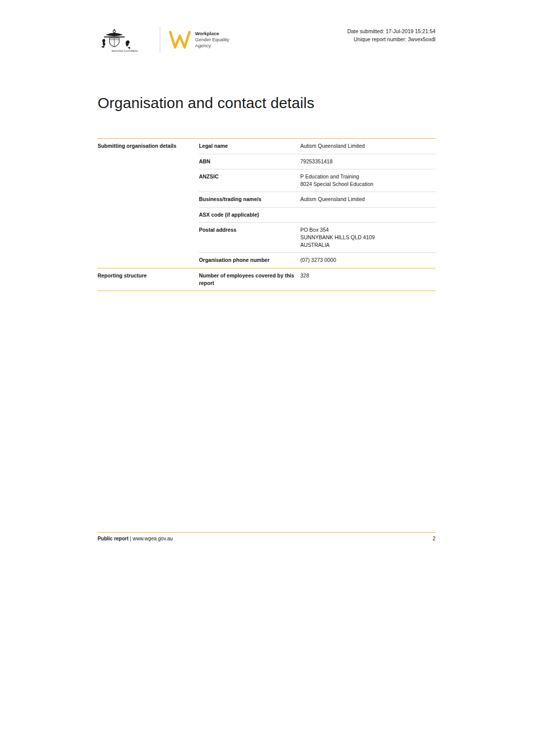Australian Government
Workplace
Gender Equality
Agency
Date submitted: 17-Jul-2019 15:21:54
Unique report number: 3wvex5oxdl
Organisation and contact details
| Submitting organisation details | Legal name | Autism Queensland Limited |
| | ABN | 79253351418 |
| | ANZSIC | P Education and Training 8024 Special School Education |
| | Business/trading name/s | Autism Queensland Limited |
| | ASX code (if applicable) | |
| | Postal address | PO Box 354 SUNNYBANK HILLS QLD 4109 AUSTRALIA |
| | Organisation phone number | (07) 3273 0000 |
| Reporting structure | Number of employees covered by this report | 328 |
Public report | www.wgea.gov.au
2